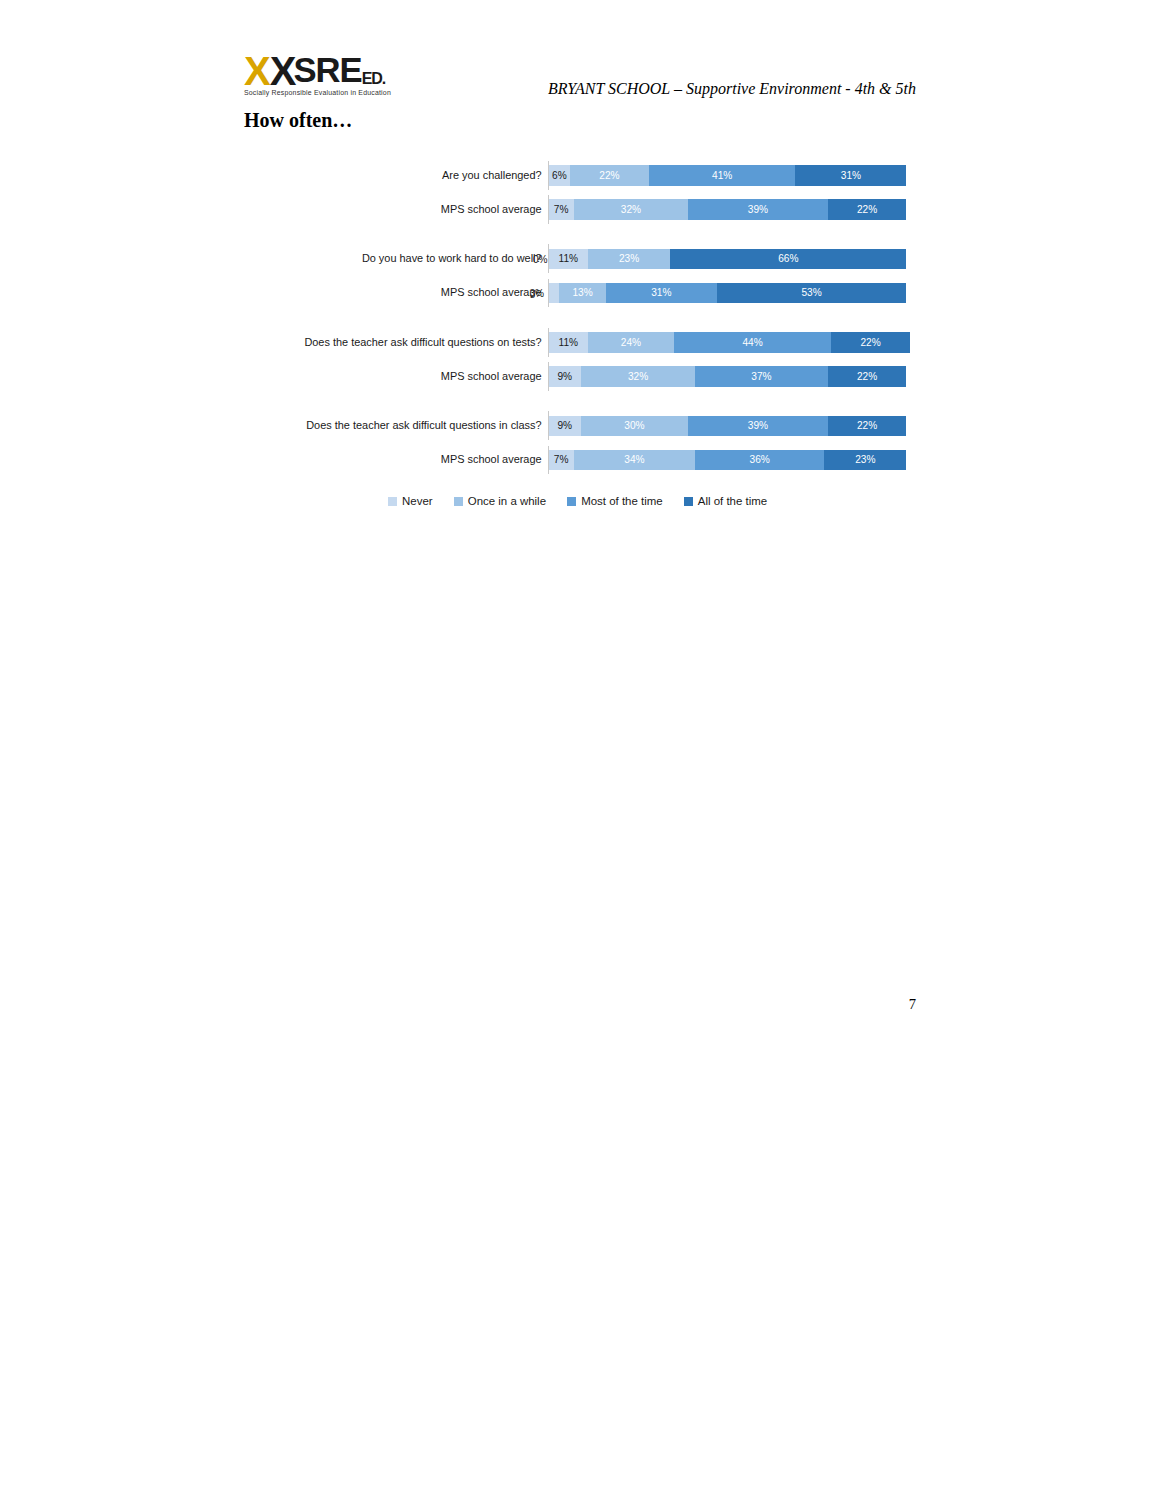XX SRE ED.
Socially Responsible Evaluation in Education
BRYANT SCHOOL – Supportive Environment - 4th & 5th
How often…
Are you challenged?
6%
22%
41%
31%
MPS school average
7%
32%
39%
22%
Do you have to work hard to do well?
0%
11%
23%
66%
MPS school average
3%
13%
31%
53%
Does the teacher ask difficult questions on tests?
11%
24%
44%
22%
MPS school average
9%
32%
37%
22%
Does the teacher ask difficult questions in class?
9%
30%
39%
22%
MPS school average
7%
34%
36%
23%
Never
Once in a while
Most of the time
All of the time
7